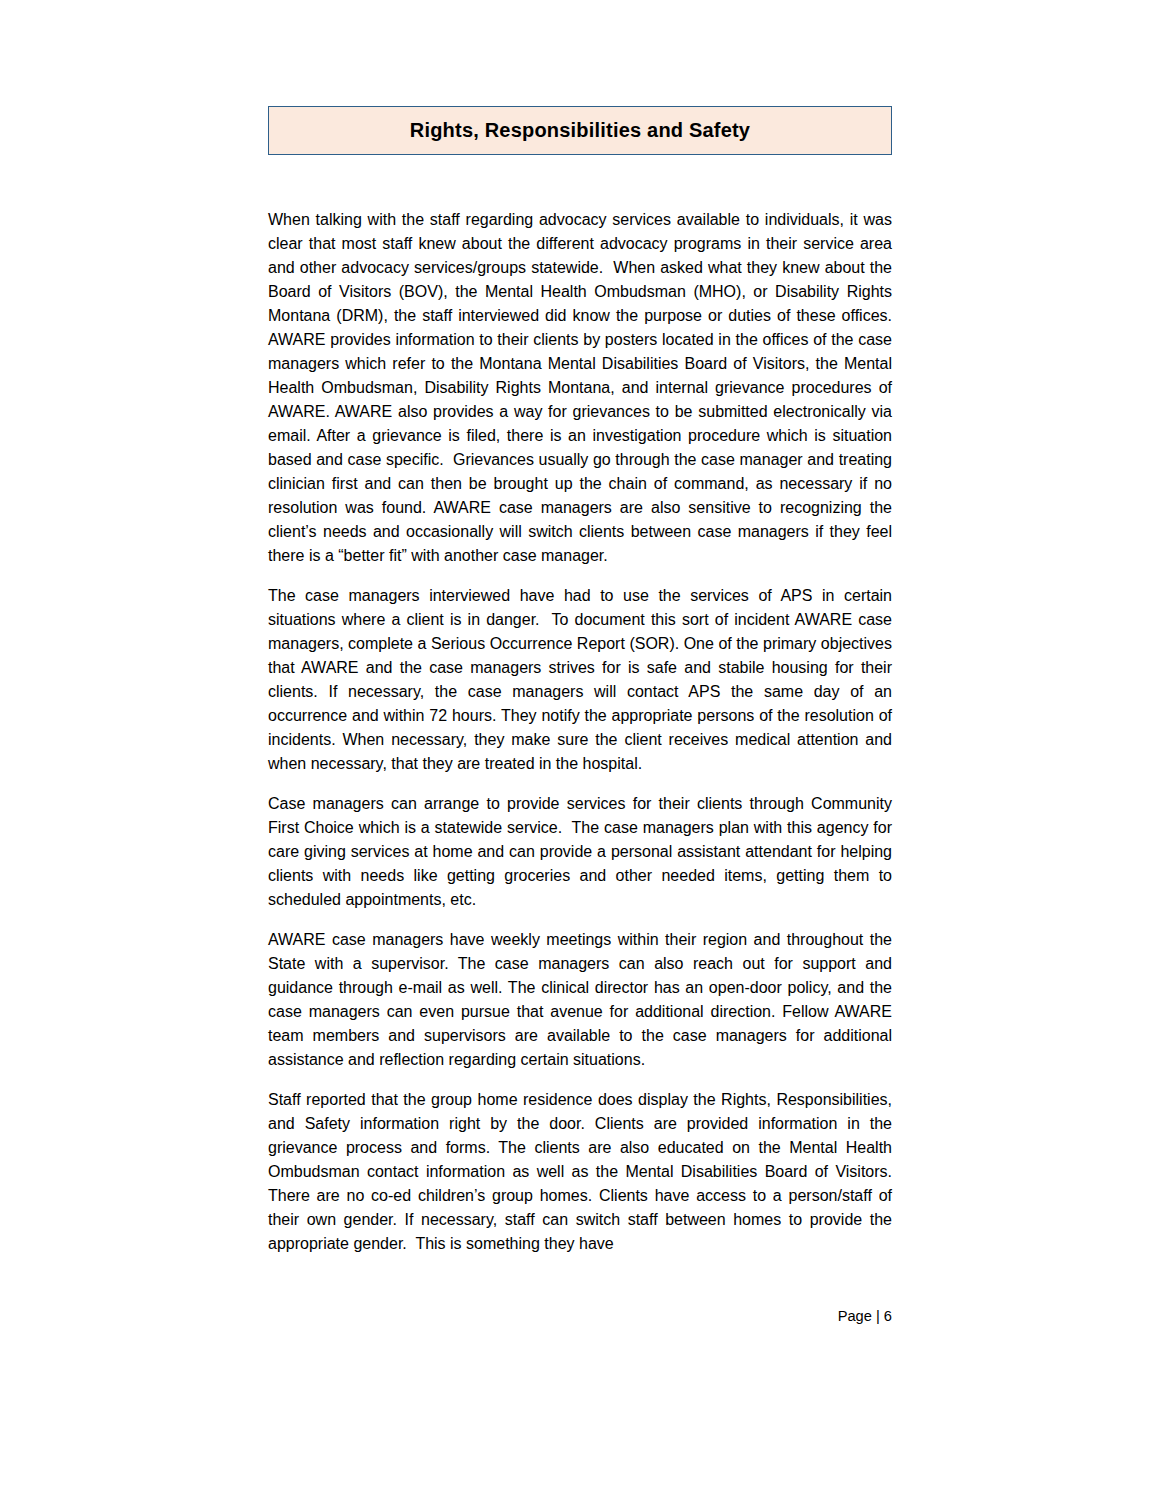Rights, Responsibilities and Safety
When talking with the staff regarding advocacy services available to individuals, it was clear that most staff knew about the different advocacy programs in their service area and other advocacy services/groups statewide. When asked what they knew about the Board of Visitors (BOV), the Mental Health Ombudsman (MHO), or Disability Rights Montana (DRM), the staff interviewed did know the purpose or duties of these offices. AWARE provides information to their clients by posters located in the offices of the case managers which refer to the Montana Mental Disabilities Board of Visitors, the Mental Health Ombudsman, Disability Rights Montana, and internal grievance procedures of AWARE. AWARE also provides a way for grievances to be submitted electronically via email. After a grievance is filed, there is an investigation procedure which is situation based and case specific. Grievances usually go through the case manager and treating clinician first and can then be brought up the chain of command, as necessary if no resolution was found. AWARE case managers are also sensitive to recognizing the client’s needs and occasionally will switch clients between case managers if they feel there is a “better fit” with another case manager.
The case managers interviewed have had to use the services of APS in certain situations where a client is in danger. To document this sort of incident AWARE case managers, complete a Serious Occurrence Report (SOR). One of the primary objectives that AWARE and the case managers strives for is safe and stabile housing for their clients. If necessary, the case managers will contact APS the same day of an occurrence and within 72 hours. They notify the appropriate persons of the resolution of incidents. When necessary, they make sure the client receives medical attention and when necessary, that they are treated in the hospital.
Case managers can arrange to provide services for their clients through Community First Choice which is a statewide service. The case managers plan with this agency for care giving services at home and can provide a personal assistant attendant for helping clients with needs like getting groceries and other needed items, getting them to scheduled appointments, etc.
AWARE case managers have weekly meetings within their region and throughout the State with a supervisor. The case managers can also reach out for support and guidance through e-mail as well. The clinical director has an open-door policy, and the case managers can even pursue that avenue for additional direction. Fellow AWARE team members and supervisors are available to the case managers for additional assistance and reflection regarding certain situations.
Staff reported that the group home residence does display the Rights, Responsibilities, and Safety information right by the door. Clients are provided information in the grievance process and forms. The clients are also educated on the Mental Health Ombudsman contact information as well as the Mental Disabilities Board of Visitors. There are no co-ed children’s group homes. Clients have access to a person/staff of their own gender. If necessary, staff can switch staff between homes to provide the appropriate gender. This is something they have
Page | 6